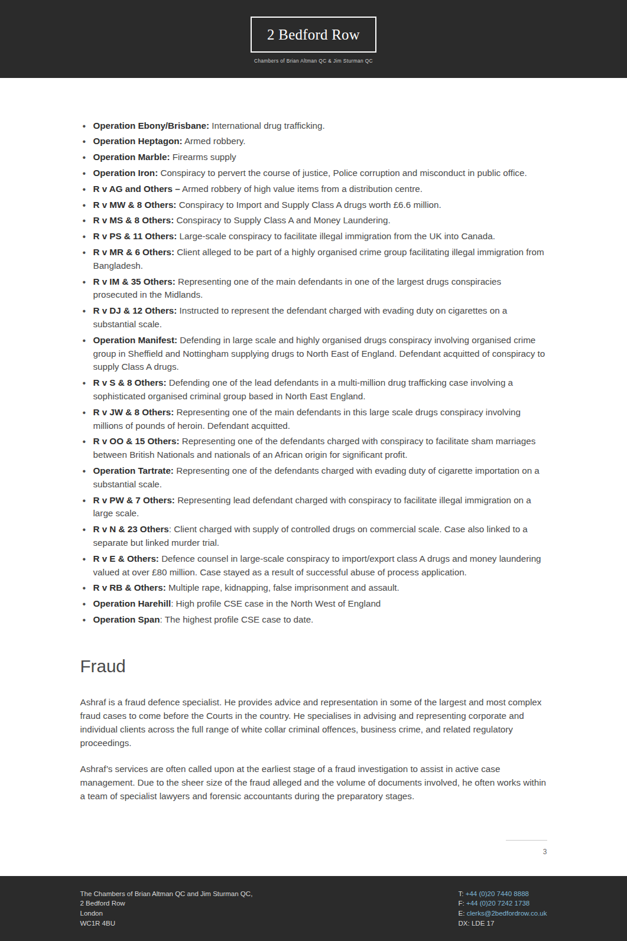2 Bedford Row
Chambers of Brian Altman QC & Jim Sturman QC
Operation Ebony/Brisbane: International drug trafficking.
Operation Heptagon: Armed robbery.
Operation Marble: Firearms supply
Operation Iron: Conspiracy to pervert the course of justice, Police corruption and misconduct in public office.
R v AG and Others – Armed robbery of high value items from a distribution centre.
R v MW & 8 Others: Conspiracy to Import and Supply Class A drugs worth £6.6 million.
R v MS & 8 Others: Conspiracy to Supply Class A and Money Laundering.
R v PS & 11 Others: Large-scale conspiracy to facilitate illegal immigration from the UK into Canada.
R v MR & 6 Others: Client alleged to be part of a highly organised crime group facilitating illegal immigration from Bangladesh.
R v IM & 35 Others: Representing one of the main defendants in one of the largest drugs conspiracies prosecuted in the Midlands.
R v DJ & 12 Others: Instructed to represent the defendant charged with evading duty on cigarettes on a substantial scale.
Operation Manifest: Defending in large scale and highly organised drugs conspiracy involving organised crime group in Sheffield and Nottingham supplying drugs to North East of England. Defendant acquitted of conspiracy to supply Class A drugs.
R v S & 8 Others: Defending one of the lead defendants in a multi-million drug trafficking case involving a sophisticated organised criminal group based in North East England.
R v JW & 8 Others: Representing one of the main defendants in this large scale drugs conspiracy involving millions of pounds of heroin. Defendant acquitted.
R v OO & 15 Others: Representing one of the defendants charged with conspiracy to facilitate sham marriages between British Nationals and nationals of an African origin for significant profit.
Operation Tartrate: Representing one of the defendants charged with evading duty of cigarette importation on a substantial scale.
R v PW & 7 Others: Representing lead defendant charged with conspiracy to facilitate illegal immigration on a large scale.
R v N & 23 Others: Client charged with supply of controlled drugs on commercial scale. Case also linked to a separate but linked murder trial.
R v E & Others: Defence counsel in large-scale conspiracy to import/export class A drugs and money laundering valued at over £80 million. Case stayed as a result of successful abuse of process application.
R v RB & Others: Multiple rape, kidnapping, false imprisonment and assault.
Operation Harehill: High profile CSE case in the North West of England
Operation Span: The highest profile CSE case to date.
Fraud
Ashraf is a fraud defence specialist. He provides advice and representation in some of the largest and most complex fraud cases to come before the Courts in the country. He specialises in advising and representing corporate and individual clients across the full range of white collar criminal offences, business crime, and related regulatory proceedings.
Ashraf’s services are often called upon at the earliest stage of a fraud investigation to assist in active case management. Due to the sheer size of the fraud alleged and the volume of documents involved, he often works within a team of specialist lawyers and forensic accountants during the preparatory stages.
3
The Chambers of Brian Altman QC and Jim Sturman QC,
2 Bedford Row
London
WC1R 4BU
T: +44 (0)20 7440 8888
F: +44 (0)20 7242 1738
E: clerks@2bedfordrow.co.uk
DX: LDE 17